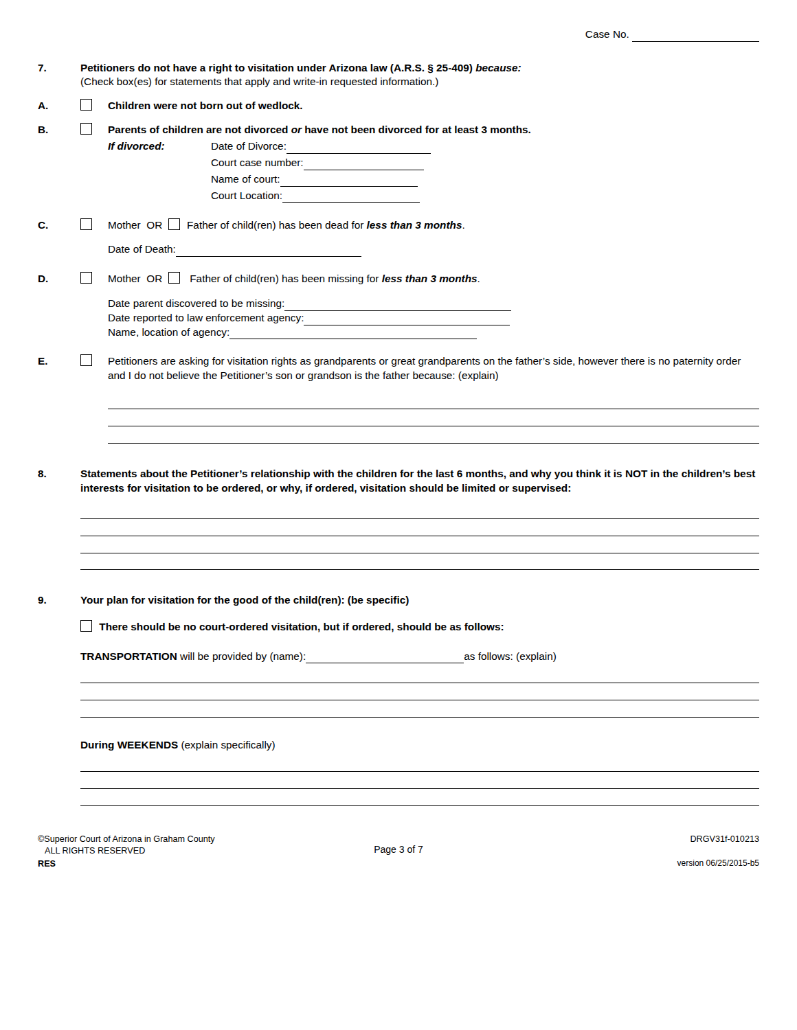Case No.
7.
Petitioners do not have a right to visitation under Arizona law (A.R.S. § 25-409) because:
(Check box(es) for statements that apply and write-in requested information.)
A.
Children were not born out of wedlock.
B.
Parents of children are not divorced or have not been divorced for at least 3 months.
If divorced:
Date of Divorce:
Court case number:
Name of court:
Court Location:
C.
Mother OR Father of child(ren) has been dead for less than 3 months.
Date of Death:
D.
Mother OR Father of child(ren) has been missing for less than 3 months.
Date parent discovered to be missing:
Date reported to law enforcement agency:
Name, location of agency:
E.
Petitioners are asking for visitation rights as grandparents or great grandparents on the father’s side, however there is no paternity order and I do not believe the Petitioner’s son or grandson is the father because: (explain)
8.
Statements about the Petitioner’s relationship with the children for the last 6 months, and why you think it is NOT in the children’s best interests for visitation to be ordered, or why, if ordered, visitation should be limited or supervised:
9.
Your plan for visitation for the good of the child(ren): (be specific)
There should be no court-ordered visitation, but if ordered, should be as follows:
TRANSPORTATION will be provided by (name): as follows: (explain)
During WEEKENDS (explain specifically)
©Superior Court of Arizona in Graham County
ALL RIGHTS RESERVED
RES
Page 3 of 7
DRGV31f-010213
version 06/25/2015-b5